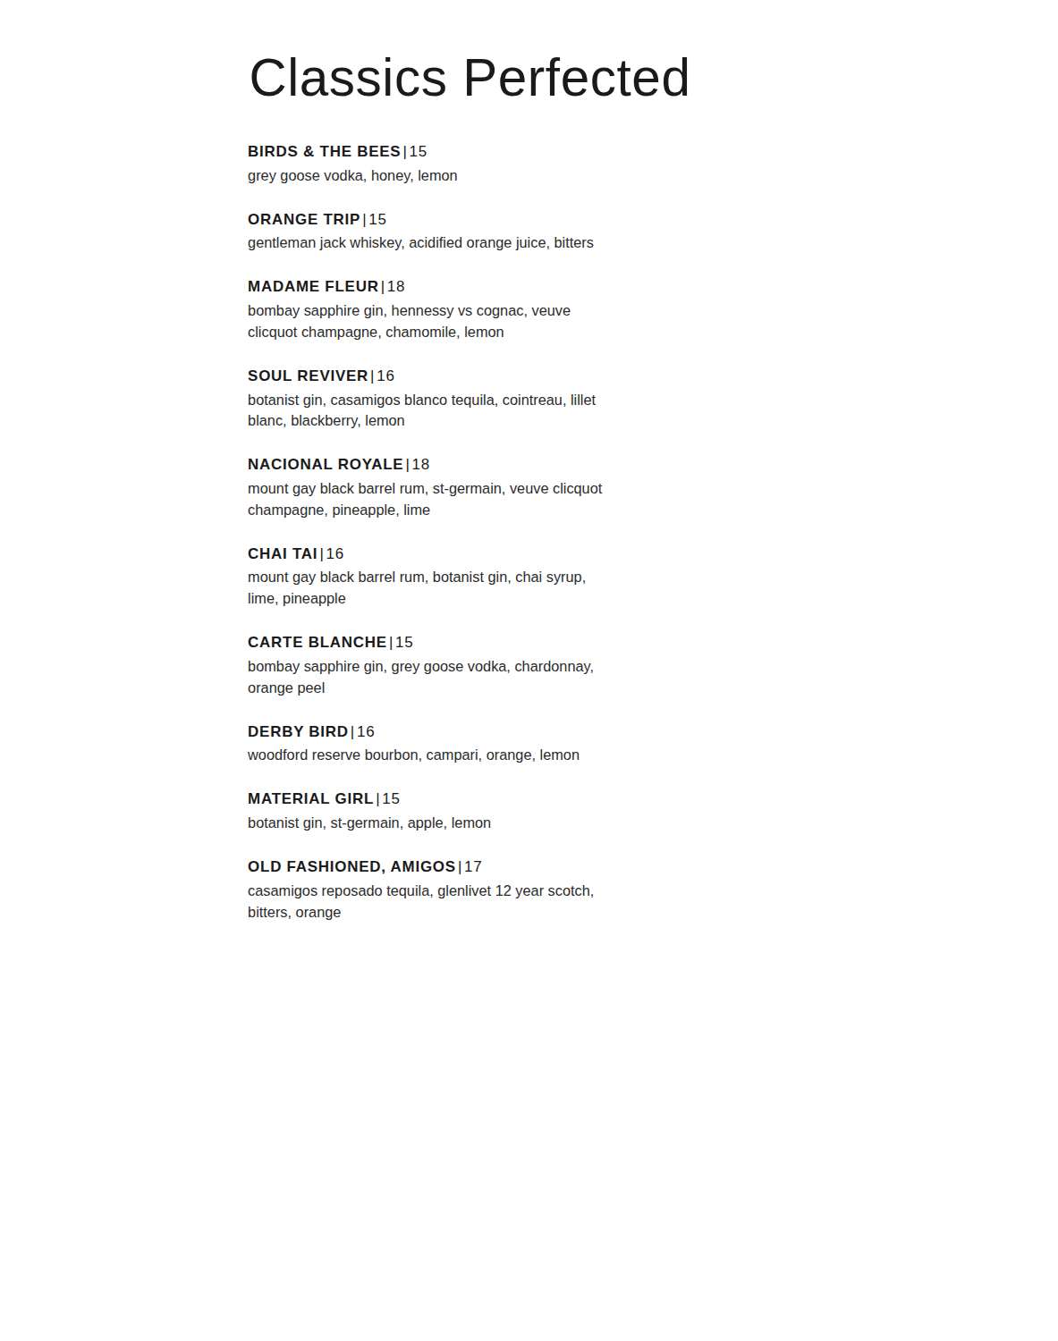Classics Perfected
Birds & the Bees|15 grey goose vodka, honey, lemon
Orange Trip|15 gentleman jack whiskey, acidified orange juice, bitters
Madame Fleur|18 bombay sapphire gin, hennessy vs cognac, veuve clicquot champagne, chamomile, lemon
Soul Reviver|16 botanist gin, casamigos blanco tequila, cointreau, lillet blanc, blackberry, lemon
Nacional Royale|18 mount gay black barrel rum, st-germain, veuve clicquot champagne, pineapple, lime
Chai Tai|16 mount gay black barrel rum, botanist gin, chai syrup, lime, pineapple
Carte Blanche|15 bombay sapphire gin, grey goose vodka, chardonnay, orange peel
Derby Bird|16 woodford reserve bourbon, campari, orange, lemon
Material Girl|15 botanist gin, st-germain, apple, lemon
Old Fashioned, Amigos|17 casamigos reposado tequila, glenlivet 12 year scotch, bitters, orange